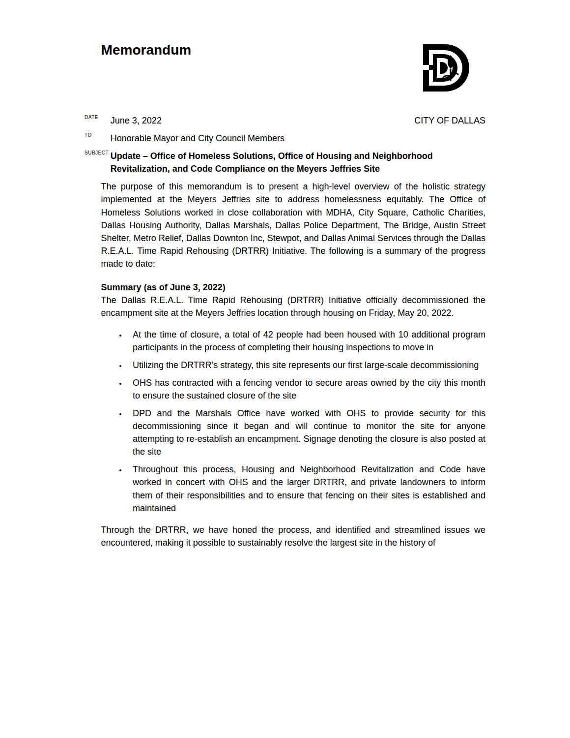Memorandum
| Date | June 3, 2022 | CITY OF DALLAS |
| To | Honorable Mayor and City Council Members |
| Subject | Update – Office of Homeless Solutions, Office of Housing and Neighborhood Revitalization, and Code Compliance on the Meyers Jeffries Site |
The purpose of this memorandum is to present a high-level overview of the holistic strategy implemented at the Meyers Jeffries site to address homelessness equitably. The Office of Homeless Solutions worked in close collaboration with MDHA, City Square, Catholic Charities, Dallas Housing Authority, Dallas Marshals, Dallas Police Department, The Bridge, Austin Street Shelter, Metro Relief, Dallas Downton Inc, Stewpot, and Dallas Animal Services through the Dallas R.E.A.L. Time Rapid Rehousing (DRTRR) Initiative. The following is a summary of the progress made to date:
Summary (as of June 3, 2022)
The Dallas R.E.A.L. Time Rapid Rehousing (DRTRR) Initiative officially decommissioned the encampment site at the Meyers Jeffries location through housing on Friday, May 20, 2022.
At the time of closure, a total of 42 people had been housed with 10 additional program participants in the process of completing their housing inspections to move in
Utilizing the DRTRR’s strategy, this site represents our first large-scale decommissioning
OHS has contracted with a fencing vendor to secure areas owned by the city this month to ensure the sustained closure of the site
DPD and the Marshals Office have worked with OHS to provide security for this decommissioning since it began and will continue to monitor the site for anyone attempting to re-establish an encampment. Signage denoting the closure is also posted at the site
Throughout this process, Housing and Neighborhood Revitalization and Code have worked in concert with OHS and the larger DRTRR, and private landowners to inform them of their responsibilities and to ensure that fencing on their sites is established and maintained
Through the DRTRR, we have honed the process, and identified and streamlined issues we encountered, making it possible to sustainably resolve the largest site in the history of